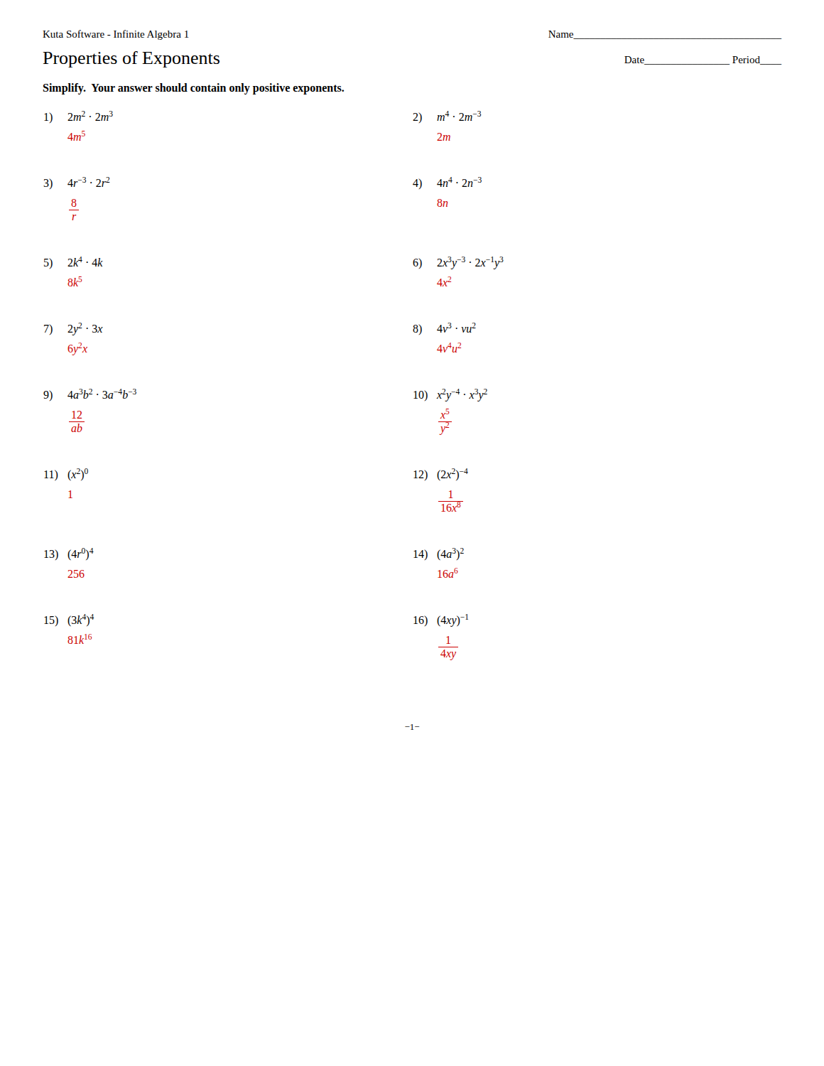Kuta Software - Infinite Algebra 1 Name_______________________________________
Properties of Exponents
Date________________ Period____
Simplify. Your answer should contain only positive exponents.
| 1) 2 m 2 · 2 m 3 4 m 5 | 2) m 4 · 2 m −3 2 m |
| 3) 4 r −3 · 2 r 2 8 r | 4) 4 n 4 · 2 n −3 8 n |
| 5) 2 k 4 · 4 k 8 k 5 | 6) 2 x 3 y −3 · 2 x −1 y 3 4 x 2 |
| 7) 2 y 2 · 3 x 6 y 2 x | 8) 4 v 3 · vu 2 4 v 4 u 2 |
| 9) 4 a 3 b 2 · 3 a −4 b −3 12 ab | 10) x 2 y −4 · x 3 y 2 x 5 y 2 |
| 11) ( x 2 ) 0 1 | 12) (2 x 2 ) −4 1 16 x 8 |
| 13) (4 r 0 ) 4 256 | 14) (4 a 3 ) 2 16 a 6 |
| 15) (3 k 4 ) 4 81 k 16 | 16) (4 xy ) −1 1 4 xy |
−1−